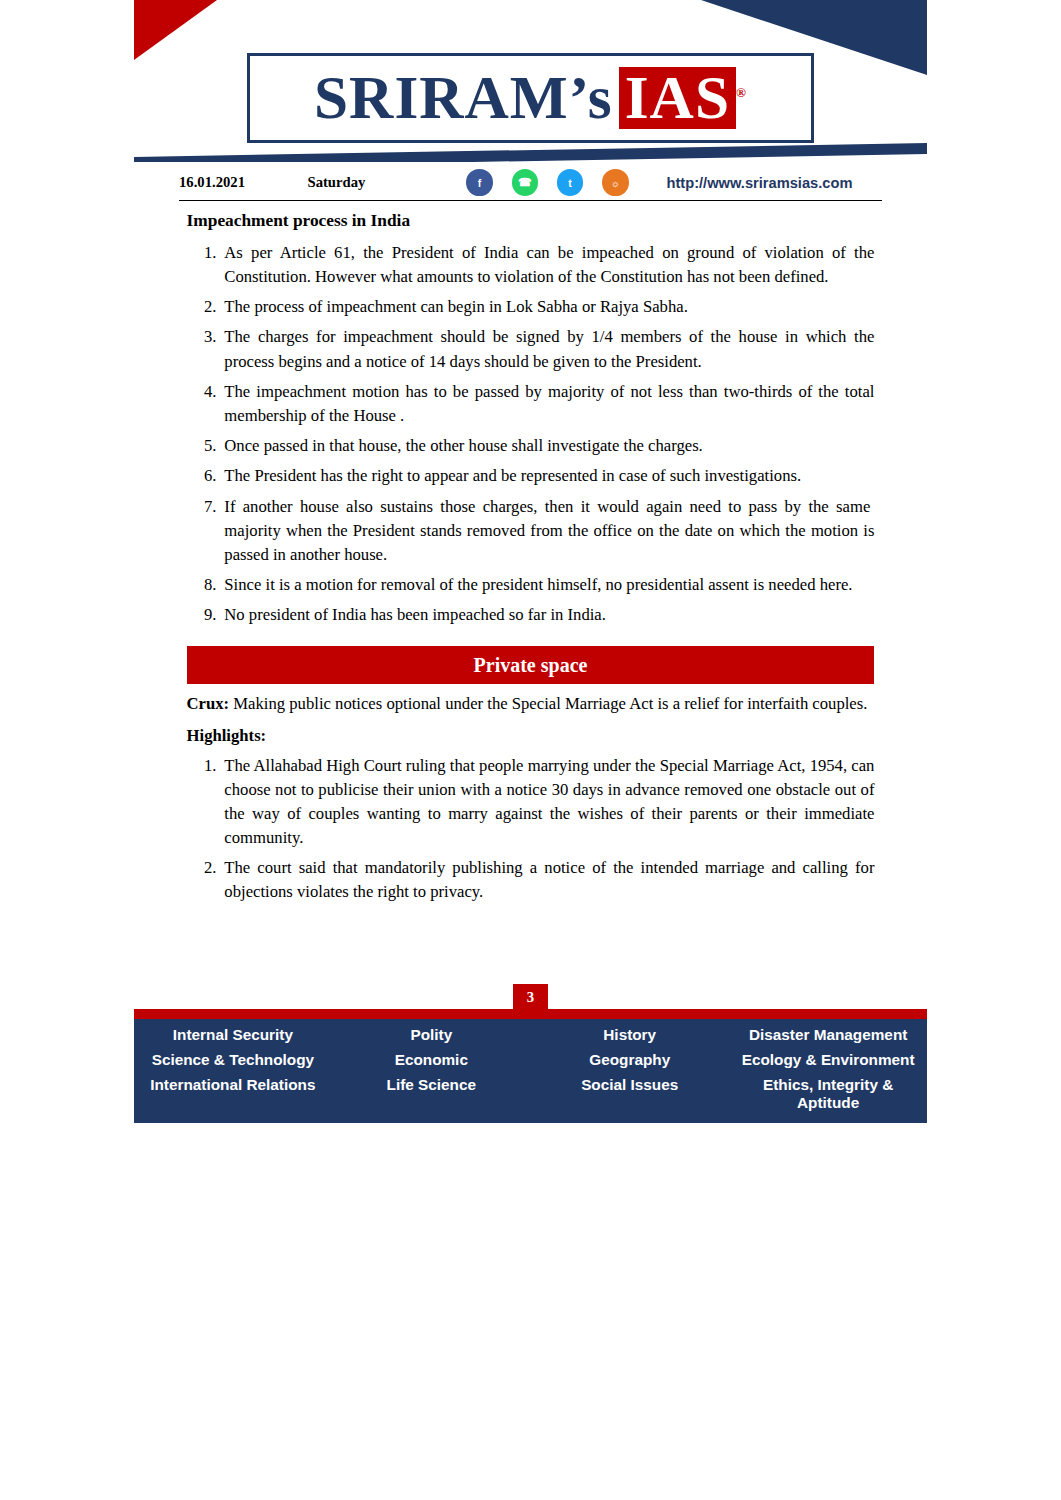SRIRAM’s IAS®
16.01.2021 Saturday f ☎ t ☼ http://www.sriramsias.com
Impeachment process in India
As per Article 61, the President of India can be impeached on ground of violation of the Constitution. However what amounts to violation of the Constitution has not been defined.
The process of impeachment can begin in Lok Sabha or Rajya Sabha.
The charges for impeachment should be signed by 1/4 members of the house in which the process begins and a notice of 14 days should be given to the President.
The impeachment motion has to be passed by majority of not less than two-thirds of the total membership of the House .
Once passed in that house, the other house shall investigate the charges.
The President has the right to appear and be represented in case of such investigations.
If another house also sustains those charges, then it would again need to pass by the same majority when the President stands removed from the office on the date on which the motion is passed in another house.
Since it is a motion for removal of the president himself, no presidential assent is needed here.
No president of India has been impeached so far in India.
Private space
Crux: Making public notices optional under the Special Marriage Act is a relief for interfaith couples.
Highlights:
The Allahabad High Court ruling that people marrying under the Special Marriage Act, 1954, can choose not to publicise their union with a notice 30 days in advance removed one obstacle out of the way of couples wanting to marry against the wishes of their parents or their immediate community.
The court said that mandatorily publishing a notice of the intended marriage and calling for objections violates the right to privacy.
3
Internal Security
Polity
History
Disaster Management
Science & Technology
Economic
Geography
Ecology & Environment
International Relations
Life Science
Social Issues
Ethics, Integrity & Aptitude